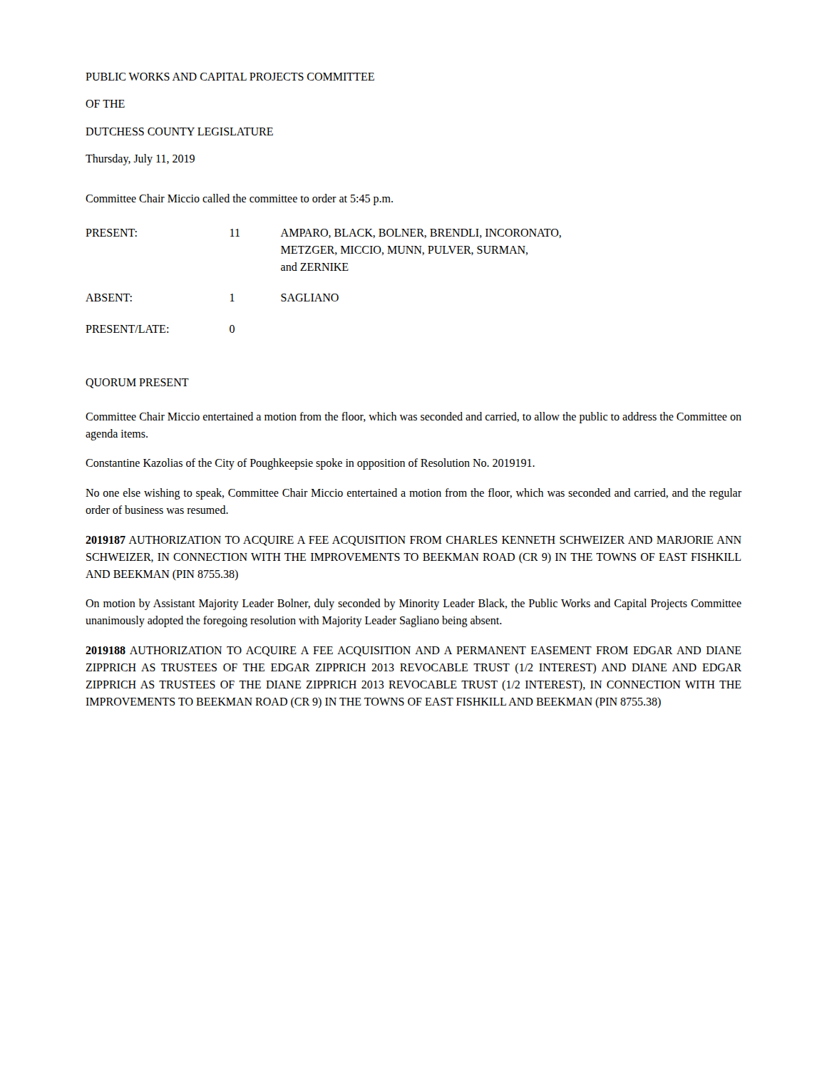PUBLIC WORKS AND CAPITAL PROJECTS COMMITTEE
OF THE
DUTCHESS COUNTY LEGISLATURE
Thursday, July 11, 2019
Committee Chair Miccio called the committee to order at 5:45 p.m.
| PRESENT: | 11 | AMPARO, BLACK, BOLNER, BRENDLI, INCORONATO, METZGER, MICCIO, MUNN, PULVER, SURMAN, and ZERNIKE |
| ABSENT: | 1 | SAGLIANO |
| PRESENT/LATE: | 0 | |
QUORUM PRESENT
Committee Chair Miccio entertained a motion from the floor, which was seconded and carried, to allow the public to address the Committee on agenda items.
Constantine Kazolias of the City of Poughkeepsie spoke in opposition of Resolution No. 2019191.
No one else wishing to speak, Committee Chair Miccio entertained a motion from the floor, which was seconded and carried, and the regular order of business was resumed.
2019187 AUTHORIZATION TO ACQUIRE A FEE ACQUISITION FROM CHARLES KENNETH SCHWEIZER AND MARJORIE ANN SCHWEIZER, IN CONNECTION WITH THE IMPROVEMENTS TO BEEKMAN ROAD (CR 9) IN THE TOWNS OF EAST FISHKILL AND BEEKMAN (PIN 8755.38)
On motion by Assistant Majority Leader Bolner, duly seconded by Minority Leader Black, the Public Works and Capital Projects Committee unanimously adopted the foregoing resolution with Majority Leader Sagliano being absent.
2019188 AUTHORIZATION TO ACQUIRE A FEE ACQUISITION AND A PERMANENT EASEMENT FROM EDGAR AND DIANE ZIPPRICH AS TRUSTEES OF THE EDGAR ZIPPRICH 2013 REVOCABLE TRUST (1/2 INTEREST) AND DIANE AND EDGAR ZIPPRICH AS TRUSTEES OF THE DIANE ZIPPRICH 2013 REVOCABLE TRUST (1/2 INTEREST), IN CONNECTION WITH THE IMPROVEMENTS TO BEEKMAN ROAD (CR 9) IN THE TOWNS OF EAST FISHKILL AND BEEKMAN (PIN 8755.38)